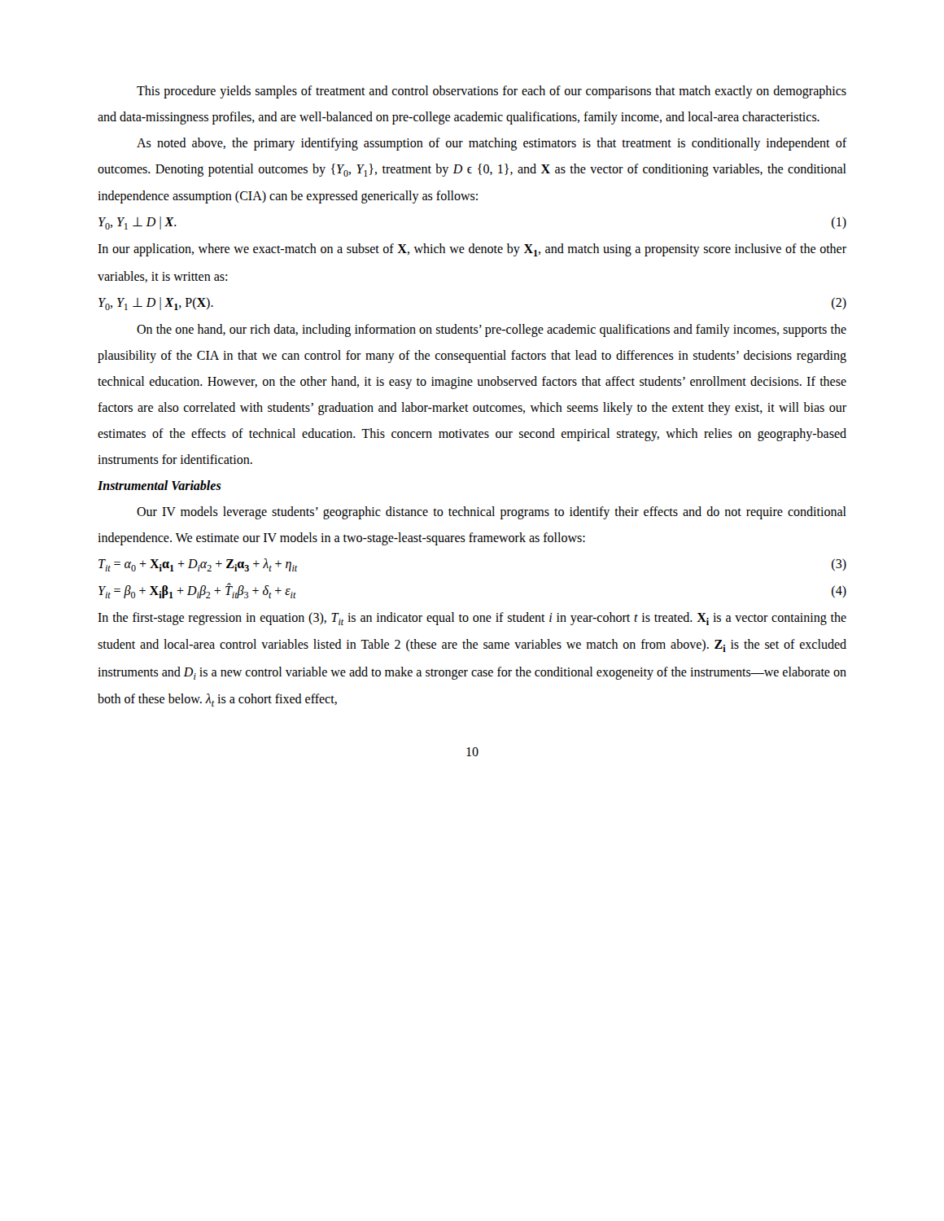This procedure yields samples of treatment and control observations for each of our comparisons that match exactly on demographics and data-missingness profiles, and are well-balanced on pre-college academic qualifications, family income, and local-area characteristics.
As noted above, the primary identifying assumption of our matching estimators is that treatment is conditionally independent of outcomes. Denoting potential outcomes by {Y0, Y1}, treatment by D ϵ {0, 1}, and X as the vector of conditioning variables, the conditional independence assumption (CIA) can be expressed generically as follows:
(1) Y0, Y1 ⊥ D | X.
In our application, where we exact-match on a subset of X, which we denote by X1, and match using a propensity score inclusive of the other variables, it is written as:
(2) Y0, Y1 ⊥ D | X1, P(X).
On the one hand, our rich data, including information on students’ pre-college academic qualifications and family incomes, supports the plausibility of the CIA in that we can control for many of the consequential factors that lead to differences in students’ decisions regarding technical education. However, on the other hand, it is easy to imagine unobserved factors that affect students’ enrollment decisions. If these factors are also correlated with students’ graduation and labor-market outcomes, which seems likely to the extent they exist, it will bias our estimates of the effects of technical education. This concern motivates our second empirical strategy, which relies on geography-based instruments for identification.
Instrumental Variables
Our IV models leverage students’ geographic distance to technical programs to identify their effects and do not require conditional independence. We estimate our IV models in a two-stage-least-squares framework as follows:
(3) Tit = α0 + Xiα1 + Diα2 + Ziα3 + λt + ηit
(4) Yit = β0 + Xiβ1 + Diβ2 + T̂itβ3 + δt + εit
In the first-stage regression in equation (3), Tit is an indicator equal to one if student i in year-cohort t is treated. Xi is a vector containing the student and local-area control variables listed in Table 2 (these are the same variables we match on from above). Zi is the set of excluded instruments and Di is a new control variable we add to make a stronger case for the conditional exogeneity of the instruments—we elaborate on both of these below. λt is a cohort fixed effect,
10